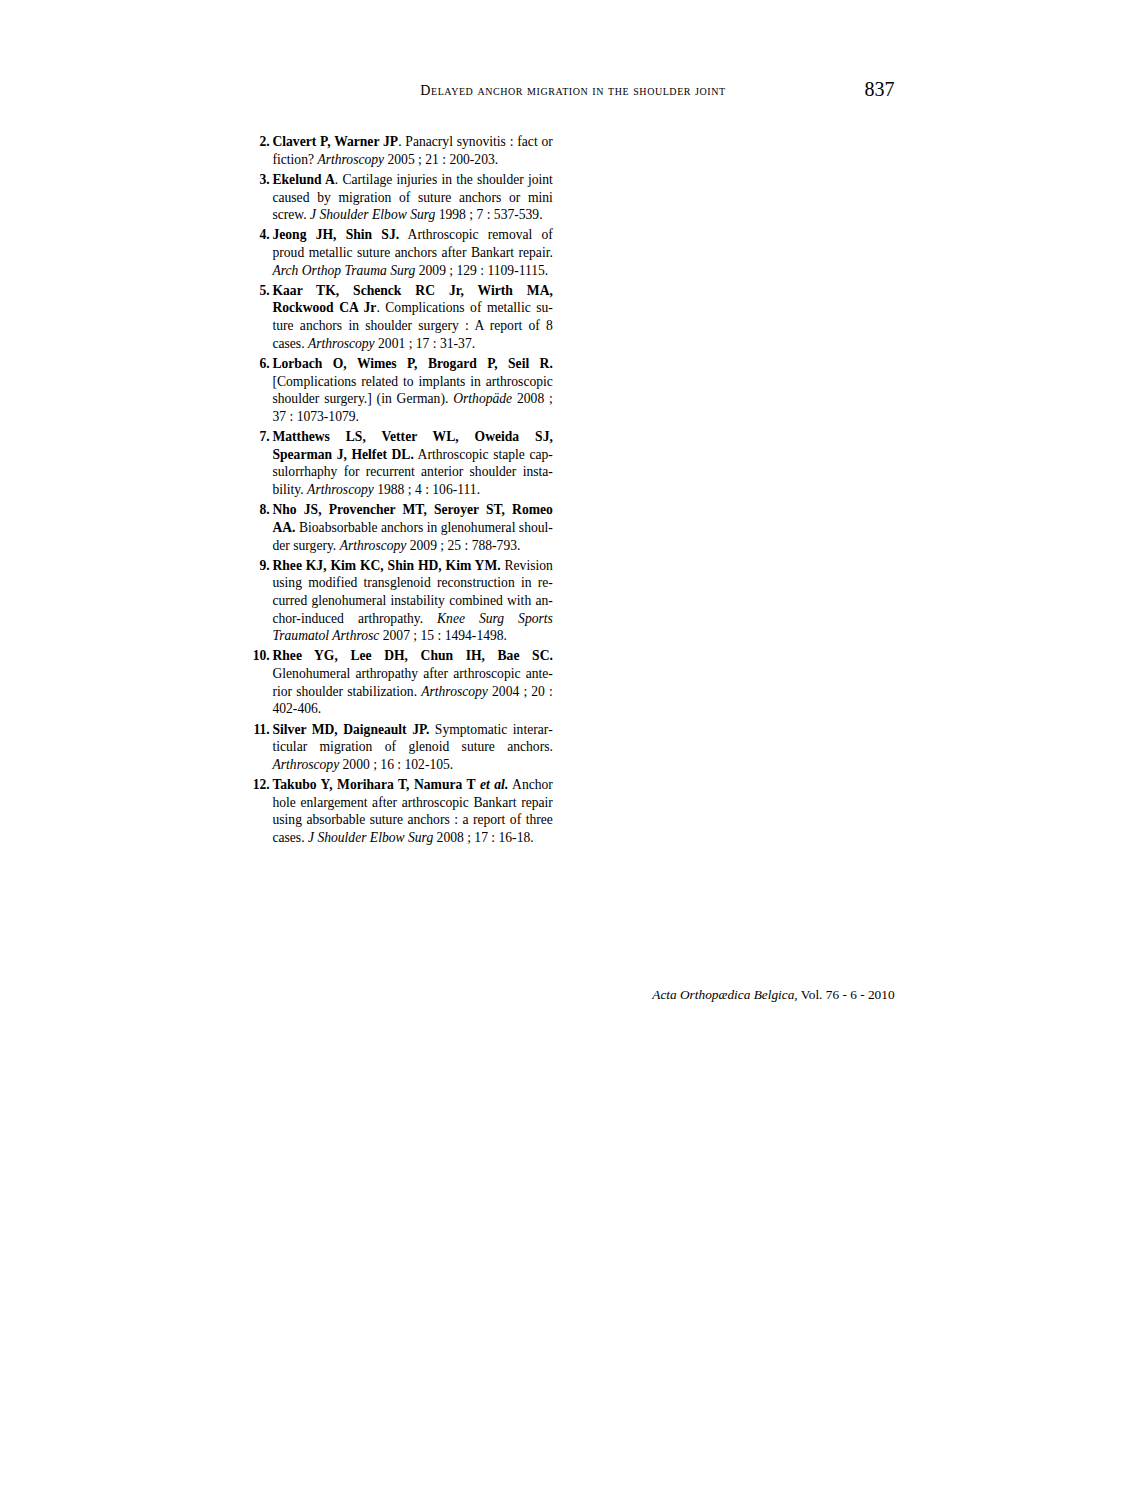Delayed anchor migration in the shoulder joint
837
2. Clavert P, Warner JP. Panacryl synovitis : fact or fiction? Arthroscopy 2005 ; 21 : 200-203.
3. Ekelund A. Cartilage injuries in the shoulder joint caused by migration of suture anchors or mini screw. J Shoulder Elbow Surg 1998 ; 7 : 537-539.
4. Jeong JH, Shin SJ. Arthroscopic removal of proud metallic suture anchors after Bankart repair. Arch Orthop Trauma Surg 2009 ; 129 : 1109-1115.
5. Kaar TK, Schenck RC Jr, Wirth MA, Rockwood CA Jr. Complications of metallic suture anchors in shoulder surgery : A report of 8 cases. Arthroscopy 2001 ; 17 : 31-37.
6. Lorbach O, Wimes P, Brogard P, Seil R. [Complications related to implants in arthroscopic shoulder surgery.] (in German). Orthopäde 2008 ; 37 : 1073-1079.
7. Matthews LS, Vetter WL, Oweida SJ, Spearman J, Helfet DL. Arthroscopic staple capsulorrhaphy for recurrent anterior shoulder instability. Arthroscopy 1988 ; 4 : 106-111.
8. Nho JS, Provencher MT, Seroyer ST, Romeo AA. Bioabsorbable anchors in glenohumeral shoulder surgery. Arthroscopy 2009 ; 25 : 788-793.
9. Rhee KJ, Kim KC, Shin HD, Kim YM. Revision using modified transglenoid reconstruction in recurred glenohumeral instability combined with anchor-induced arthropathy. Knee Surg Sports Traumatol Arthrosc 2007 ; 15 : 1494-1498.
10. Rhee YG, Lee DH, Chun IH, Bae SC. Glenohumeral arthropathy after arthroscopic anterior shoulder stabilization. Arthroscopy 2004 ; 20 : 402-406.
11. Silver MD, Daigneault JP. Symptomatic interarticular migration of glenoid suture anchors. Arthroscopy 2000 ; 16 : 102-105.
12. Takubo Y, Morihara T, Namura T et al. Anchor hole enlargement after arthroscopic Bankart repair using absorbable suture anchors : a report of three cases. J Shoulder Elbow Surg 2008 ; 17 : 16-18.
Acta Orthopædica Belgica, Vol. 76 - 6 - 2010